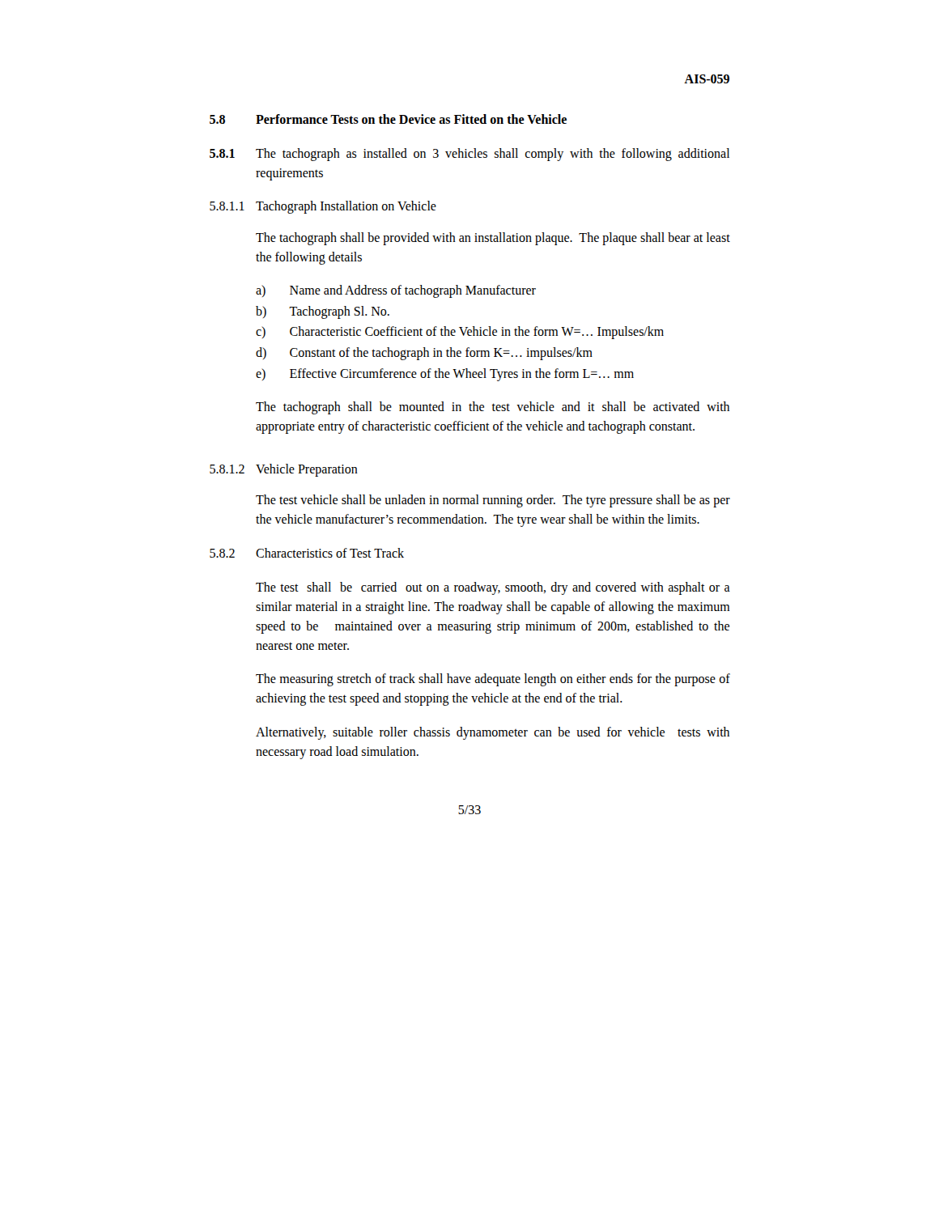AIS-059
5.8
Performance Tests on the Device as Fitted on the Vehicle
5.8.1
The tachograph as installed on 3 vehicles shall comply with the following additional requirements
5.8.1.1
Tachograph Installation on Vehicle
The tachograph shall be provided with an installation plaque. The plaque shall bear at least the following details
a) Name and Address of tachograph Manufacturer
b) Tachograph Sl. No.
c) Characteristic Coefficient of the Vehicle in the form W=… Impulses/km
d) Constant of the tachograph in the form K=… impulses/km
e) Effective Circumference of the Wheel Tyres in the form L=… mm
The tachograph shall be mounted in the test vehicle and it shall be activated with appropriate entry of characteristic coefficient of the vehicle and tachograph constant.
5.8.1.2
Vehicle Preparation
The test vehicle shall be unladen in normal running order. The tyre pressure shall be as per the vehicle manufacturer’s recommendation. The tyre wear shall be within the limits.
5.8.2
Characteristics of Test Track
The test shall be carried out on a roadway, smooth, dry and covered with asphalt or a similar material in a straight line. The roadway shall be capable of allowing the maximum speed to be maintained over a measuring strip minimum of 200m, established to the nearest one meter.
The measuring stretch of track shall have adequate length on either ends for the purpose of achieving the test speed and stopping the vehicle at the end of the trial.
Alternatively, suitable roller chassis dynamometer can be used for vehicle tests with necessary road load simulation.
5/33